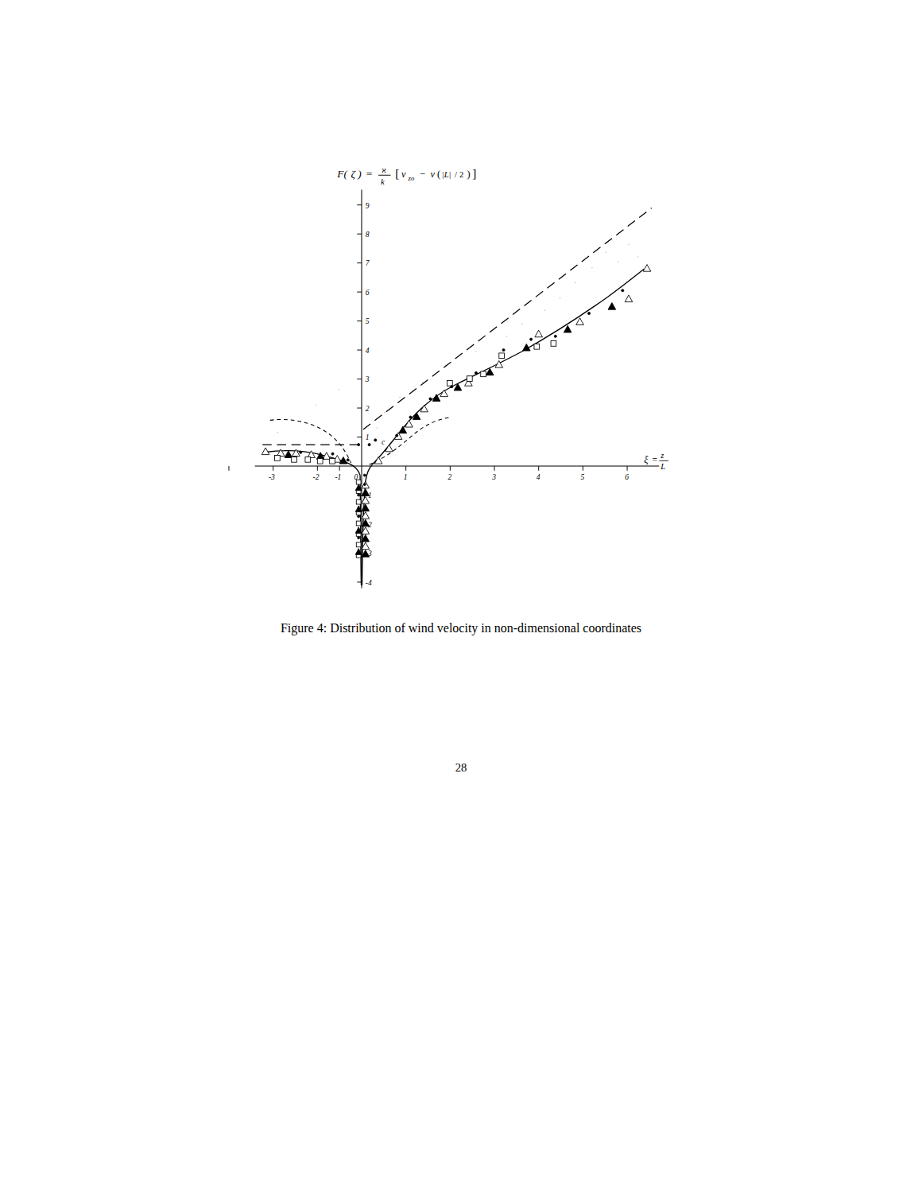F( ζ ) = ϰ k [ v zo − v ( |L| / 2 ) ] 9 8 7 6 5 4 3 2 1 -1 -2 -3 -4 -3 -2 -1 0 1 2 3 4 5 6 ξ = z L c
Figure 4: Distribution of wind velocity in non-dimensional coordinates
28